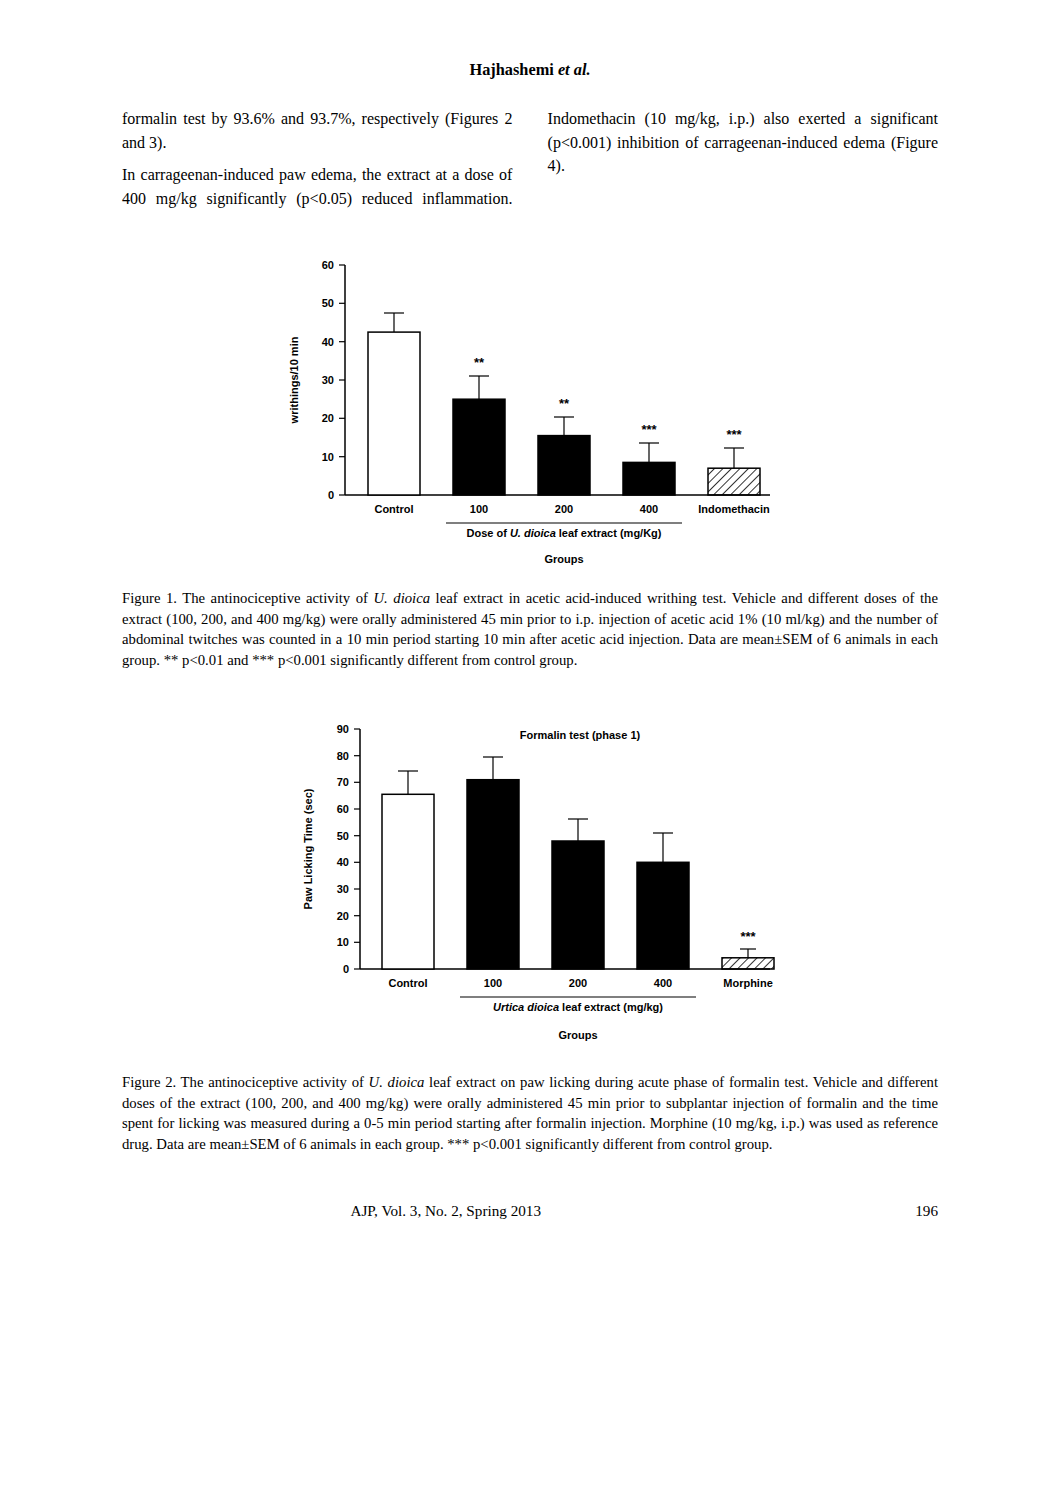Hajhashemi et al.
formalin test by 93.6% and 93.7%, respectively (Figures 2 and 3).
In carrageenan-induced paw edema, the extract at a dose of 400 mg/kg significantly (p<0.05) reduced inflammation. Indomethacin (10 mg/kg, i.p.) also exerted a significant (p<0.001) inhibition of carrageenan-induced edema (Figure 4).
0 10 20 30 40 50 60 writhings/10 min ** ** *** *** Control 100 200 400 Indomethacin Dose of U. dioica leaf extract (mg/Kg) Groups
Figure 1. The antinociceptive activity of U. dioica leaf extract in acetic acid-induced writhing test. Vehicle and different doses of the extract (100, 200, and 400 mg/kg) were orally administered 45 min prior to i.p. injection of acetic acid 1% (10 ml/kg) and the number of abdominal twitches was counted in a 10 min period starting 10 min after acetic acid injection. Data are mean±SEM of 6 animals in each group. ** p<0.01 and *** p<0.001 significantly different from control group.
0 10 20 30 40 50 60 70 80 90 Paw Licking Time (sec) Formalin test (phase 1) *** Control 100 200 400 Morphine Urtica dioica leaf extract (mg/kg) Groups
Figure 2. The antinociceptive activity of U. dioica leaf extract on paw licking during acute phase of formalin test. Vehicle and different doses of the extract (100, 200, and 400 mg/kg) were orally administered 45 min prior to subplantar injection of formalin and the time spent for licking was measured during a 0-5 min period starting after formalin injection. Morphine (10 mg/kg, i.p.) was used as reference drug. Data are mean±SEM of 6 animals in each group. *** p<0.001 significantly different from control group.
AJP, Vol. 3, No. 2, Spring 2013 196